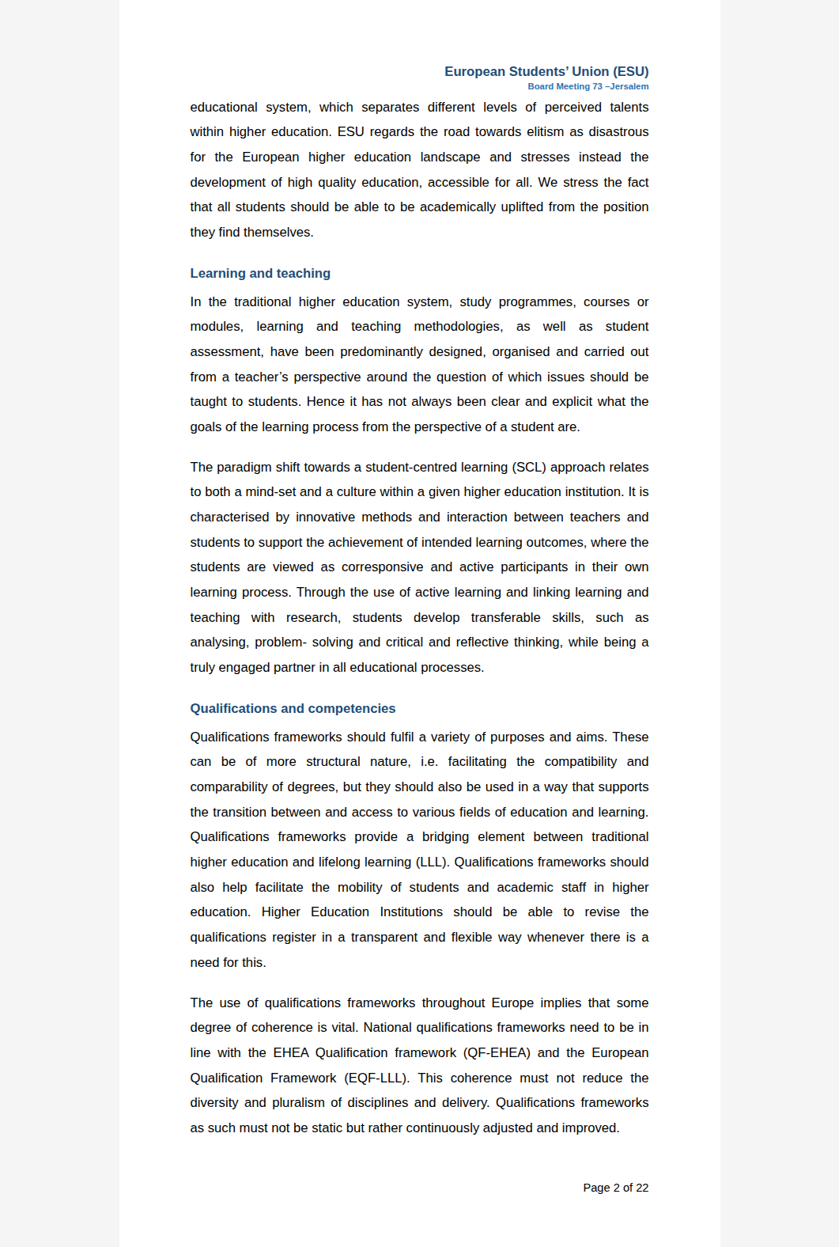European Students’ Union (ESU)
Board Meeting 73 –Jersalem
educational system, which separates different levels of perceived talents within higher education. ESU regards the road towards elitism as disastrous for the European higher education landscape and stresses instead the development of high quality education, accessible for all. We stress the fact that all students should be able to be academically uplifted from the position they find themselves.
Learning and teaching
In the traditional higher education system, study programmes, courses or modules, learning and teaching methodologies, as well as student assessment, have been predominantly designed, organised and carried out from a teacher’s perspective around the question of which issues should be taught to students. Hence it has not always been clear and explicit what the goals of the learning process from the perspective of a student are.
The paradigm shift towards a student-centred learning (SCL) approach relates to both a mind-set and a culture within a given higher education institution. It is characterised by innovative methods and interaction between teachers and students to support the achievement of intended learning outcomes, where the students are viewed as corresponsive and active participants in their own learning process. Through the use of active learning and linking learning and teaching with research, students develop transferable skills, such as analysing, problem- solving and critical and reflective thinking, while being a truly engaged partner in all educational processes.
Qualifications and competencies
Qualifications frameworks should fulfil a variety of purposes and aims. These can be of more structural nature, i.e. facilitating the compatibility and comparability of degrees, but they should also be used in a way that supports the transition between and access to various fields of education and learning. Qualifications frameworks provide a bridging element between traditional higher education and lifelong learning (LLL). Qualifications frameworks should also help facilitate the mobility of students and academic staff in higher education. Higher Education Institutions should be able to revise the qualifications register in a transparent and flexible way whenever there is a need for this.
The use of qualifications frameworks throughout Europe implies that some degree of coherence is vital. National qualifications frameworks need to be in line with the EHEA Qualification framework (QF-EHEA) and the European Qualification Framework (EQF-LLL). This coherence must not reduce the diversity and pluralism of disciplines and delivery. Qualifications frameworks as such must not be static but rather continuously adjusted and improved.
Page 2 of 22